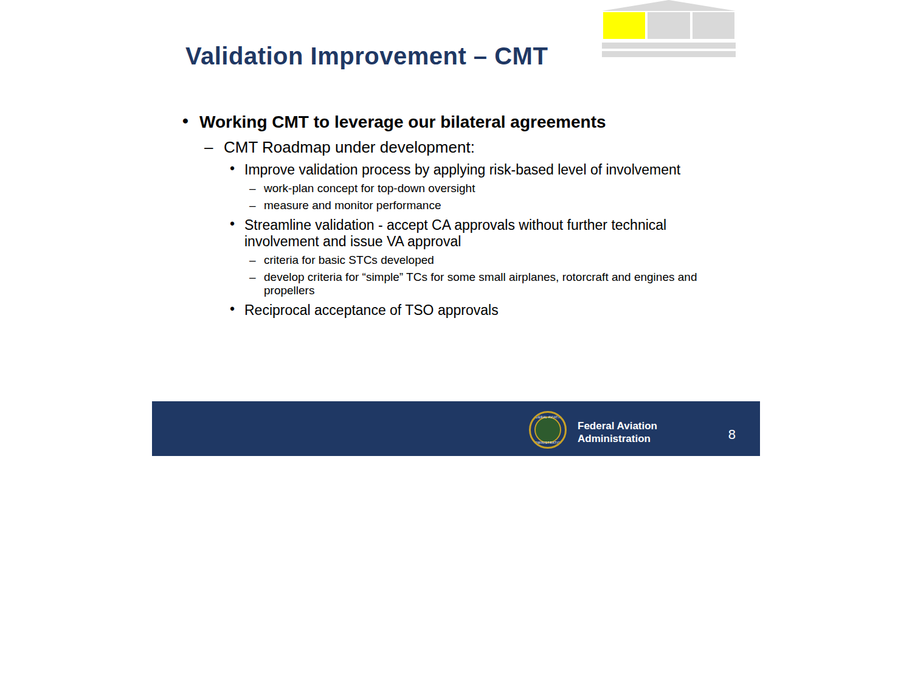Validation Improvement – CMT
Working CMT to leverage our bilateral agreements
CMT Roadmap under development:
Improve validation process by applying risk-based level of involvement
work-plan concept for top-down oversight
measure and monitor performance
Streamline validation - accept CA approvals without further technical involvement and issue VA approval
criteria for basic STCs developed
develop criteria for “simple” TCs for some small airplanes, rotorcraft and engines and propellers
Reciprocal acceptance of TSO approvals
FEDERAL AVIATION
ADMINISTRATION
Federal Aviation
Administration
8